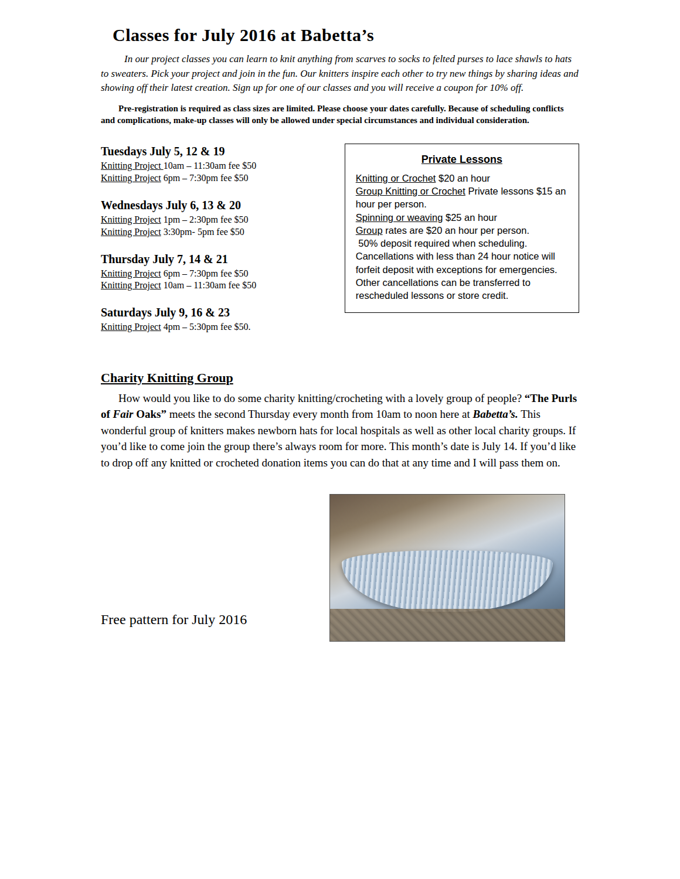Classes for July 2016 at Babetta’s
In our project classes you can learn to knit anything from scarves to socks to felted purses to lace shawls to hats to sweaters. Pick your project and join in the fun. Our knitters inspire each other to try new things by sharing ideas and showing off their latest creation. Sign up for one of our classes and you will receive a coupon for 10% off.
Pre-registration is required as class sizes are limited. Please choose your dates carefully. Because of scheduling conflicts and complications, make-up classes will only be allowed under special circumstances and individual consideration.
Tuesdays July 5, 12 & 19
Knitting Project 10am – 11:30am fee $50
Knitting Project 6pm – 7:30pm fee $50
Wednesdays July 6, 13 & 20
Knitting Project 1pm – 2:30pm fee $50
Knitting Project 3:30pm- 5pm fee $50
Thursday July 7, 14 & 21
Knitting Project 6pm – 7:30pm fee $50
Knitting Project 10am – 11:30am fee $50
Saturdays July 9, 16 & 23
Knitting Project 4pm – 5:30pm fee $50.
Private Lessons
Knitting or Crochet $20 an hour
Group Knitting or Crochet Private lessons $15 an hour per person.
Spinning or weaving $25 an hour
Group rates are $20 an hour per person.
50% deposit required when scheduling. Cancellations with less than 24 hour notice will forfeit deposit with exceptions for emergencies. Other cancellations can be transferred to rescheduled lessons or store credit.
Charity Knitting Group
How would you like to do some charity knitting/crocheting with a lovely group of people? “The Purls of Fair Oaks” meets the second Thursday every month from 10am to noon here at Babetta’s. This wonderful group of knitters makes newborn hats for local hospitals as well as other local charity groups. If you’d like to come join the group there’s always room for more. This month’s date is July 14. If you’d like to drop off any knitted or crocheted donation items you can do that at any time and I will pass them on.
Free pattern for July 2016